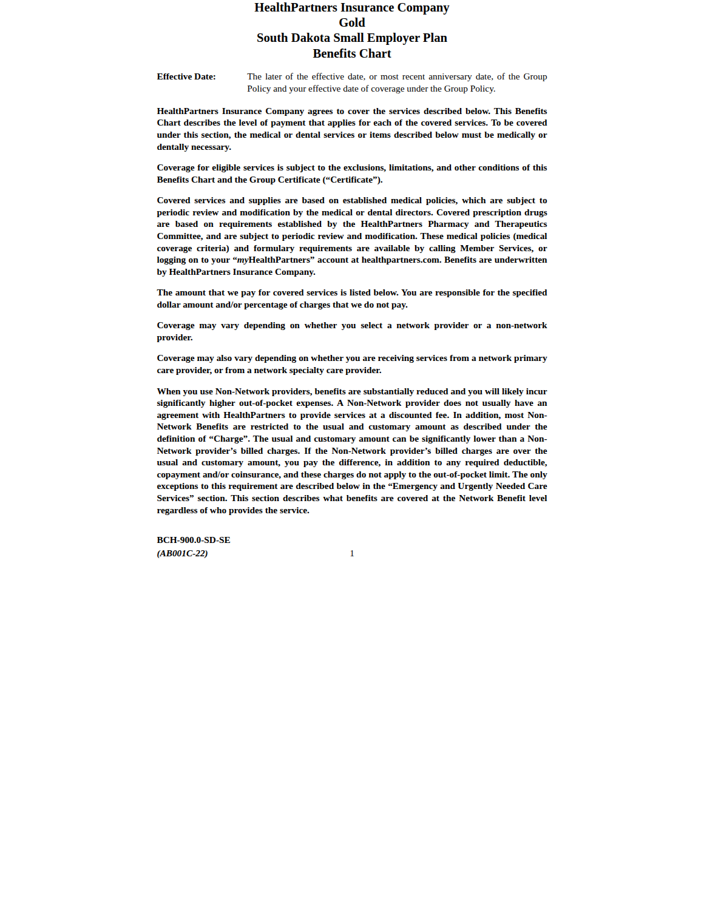HealthPartners Insurance Company
Gold
South Dakota Small Employer Plan
Benefits Chart
Effective Date:
The later of the effective date, or most recent anniversary date, of the Group Policy and your effective date of coverage under the Group Policy.
HealthPartners Insurance Company agrees to cover the services described below. This Benefits Chart describes the level of payment that applies for each of the covered services. To be covered under this section, the medical or dental services or items described below must be medically or dentally necessary.
Coverage for eligible services is subject to the exclusions, limitations, and other conditions of this Benefits Chart and the Group Certificate (“Certificate”).
Covered services and supplies are based on established medical policies, which are subject to periodic review and modification by the medical or dental directors. Covered prescription drugs are based on requirements established by the HealthPartners Pharmacy and Therapeutics Committee, and are subject to periodic review and modification. These medical policies (medical coverage criteria) and formulary requirements are available by calling Member Services, or logging on to your “my HealthPartners” account at healthpartners.com. Benefits are underwritten by HealthPartners Insurance Company.
The amount that we pay for covered services is listed below. You are responsible for the specified dollar amount and/or percentage of charges that we do not pay.
Coverage may vary depending on whether you select a network provider or a non-network provider.
Coverage may also vary depending on whether you are receiving services from a network primary care provider, or from a network specialty care provider.
When you use Non-Network providers, benefits are substantially reduced and you will likely incur significantly higher out-of-pocket expenses. A Non-Network provider does not usually have an agreement with HealthPartners to provide services at a discounted fee. In addition, most Non-Network Benefits are restricted to the usual and customary amount as described under the definition of “Charge”. The usual and customary amount can be significantly lower than a Non-Network provider’s billed charges. If the Non-Network provider’s billed charges are over the usual and customary amount, you pay the difference, in addition to any required deductible, copayment and/or coinsurance, and these charges do not apply to the out-of-pocket limit. The only exceptions to this requirement are described below in the “Emergency and Urgently Needed Care Services” section. This section describes what benefits are covered at the Network Benefit level regardless of who provides the service.
BCH-900.0-SD-SE
(AB001C-22)
1